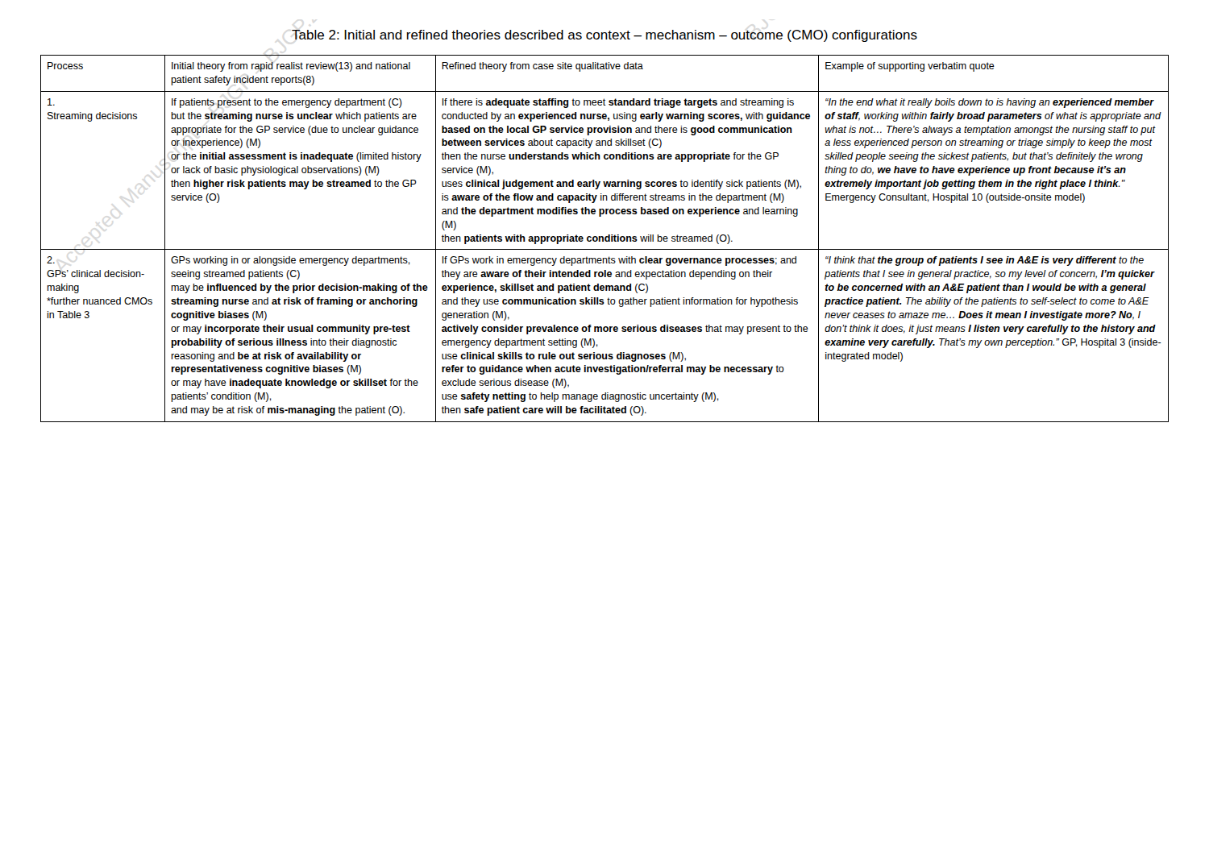BJGP.2021 Accepted Manuscript – BJGP – BJGP.2021
Table 2: Initial and refined theories described as context – mechanism – outcome (CMO) configurations
| Process | Initial theory from rapid realist review(13) and national patient safety incident reports(8) | Refined theory from case site qualitative data | Example of supporting verbatim quote |
| --- | --- | --- | --- |
| 1. Streaming decisions | If patients present to the emergency department (C) but the streaming nurse is unclear which patients are appropriate for the GP service (due to unclear guidance or inexperience) (M) or the initial assessment is inadequate (limited history or lack of basic physiological observations) (M) then higher risk patients may be streamed to the GP service (O) | If there is adequate staffing to meet standard triage targets and streaming is conducted by an experienced nurse, using early warning scores, with guidance based on the local GP service provision and there is good communication between services about capacity and skillset (C) then the nurse understands which conditions are appropriate for the GP service (M), uses clinical judgement and early warning scores to identify sick patients (M), is aware of the flow and capacity in different streams in the department (M) and the department modifies the process based on experience and learning (M) then patients with appropriate conditions will be streamed (O). | “In the end what it really boils down to is having an experienced member of staff , working within fairly broad parameters of what is appropriate and what is not… There’s always a temptation amongst the nursing staff to put a less experienced person on streaming or triage simply to keep the most skilled people seeing the sickest patients, but that’s definitely the wrong thing to do, we have to have experience up front because it’s an extremely important job getting them in the right place I think ." Emergency Consultant, Hospital 10 (outside-onsite model) |
| 2. GPs’ clinical decision-making *further nuanced CMOs in Table 3 | GPs working in or alongside emergency departments, seeing streamed patients (C) may be influenced by the prior decision-making of the streaming nurse and at risk of framing or anchoring cognitive biases (M) or may incorporate their usual community pre-test probability of serious illness into their diagnostic reasoning and be at risk of availability or representativeness cognitive biases (M) or may have inadequate knowledge or skillset for the patients’ condition (M), and may be at risk of mis-managing the patient (O). | If GPs work in emergency departments with clear governance processes ; and they are aware of their intended role and expectation depending on their experience, skillset and patient demand (C) and they use communication skills to gather patient information for hypothesis generation (M), actively consider prevalence of more serious diseases that may present to the emergency department setting (M), use clinical skills to rule out serious diagnoses (M), refer to guidance when acute investigation/referral may be necessary to exclude serious disease (M), use safety netting to help manage diagnostic uncertainty (M), then safe patient care will be facilitated (O). | “I think that the group of patients I see in A&E is very different to the patients that I see in general practice, so my level of concern, I’m quicker to be concerned with an A&E patient than I would be with a general practice patient. The ability of the patients to self-select to come to A&E never ceases to amaze me… Does it mean I investigate more? No , I don’t think it does, it just means I listen very carefully to the history and examine very carefully. That’s my own perception.” GP, Hospital 3 (inside-integrated model) |